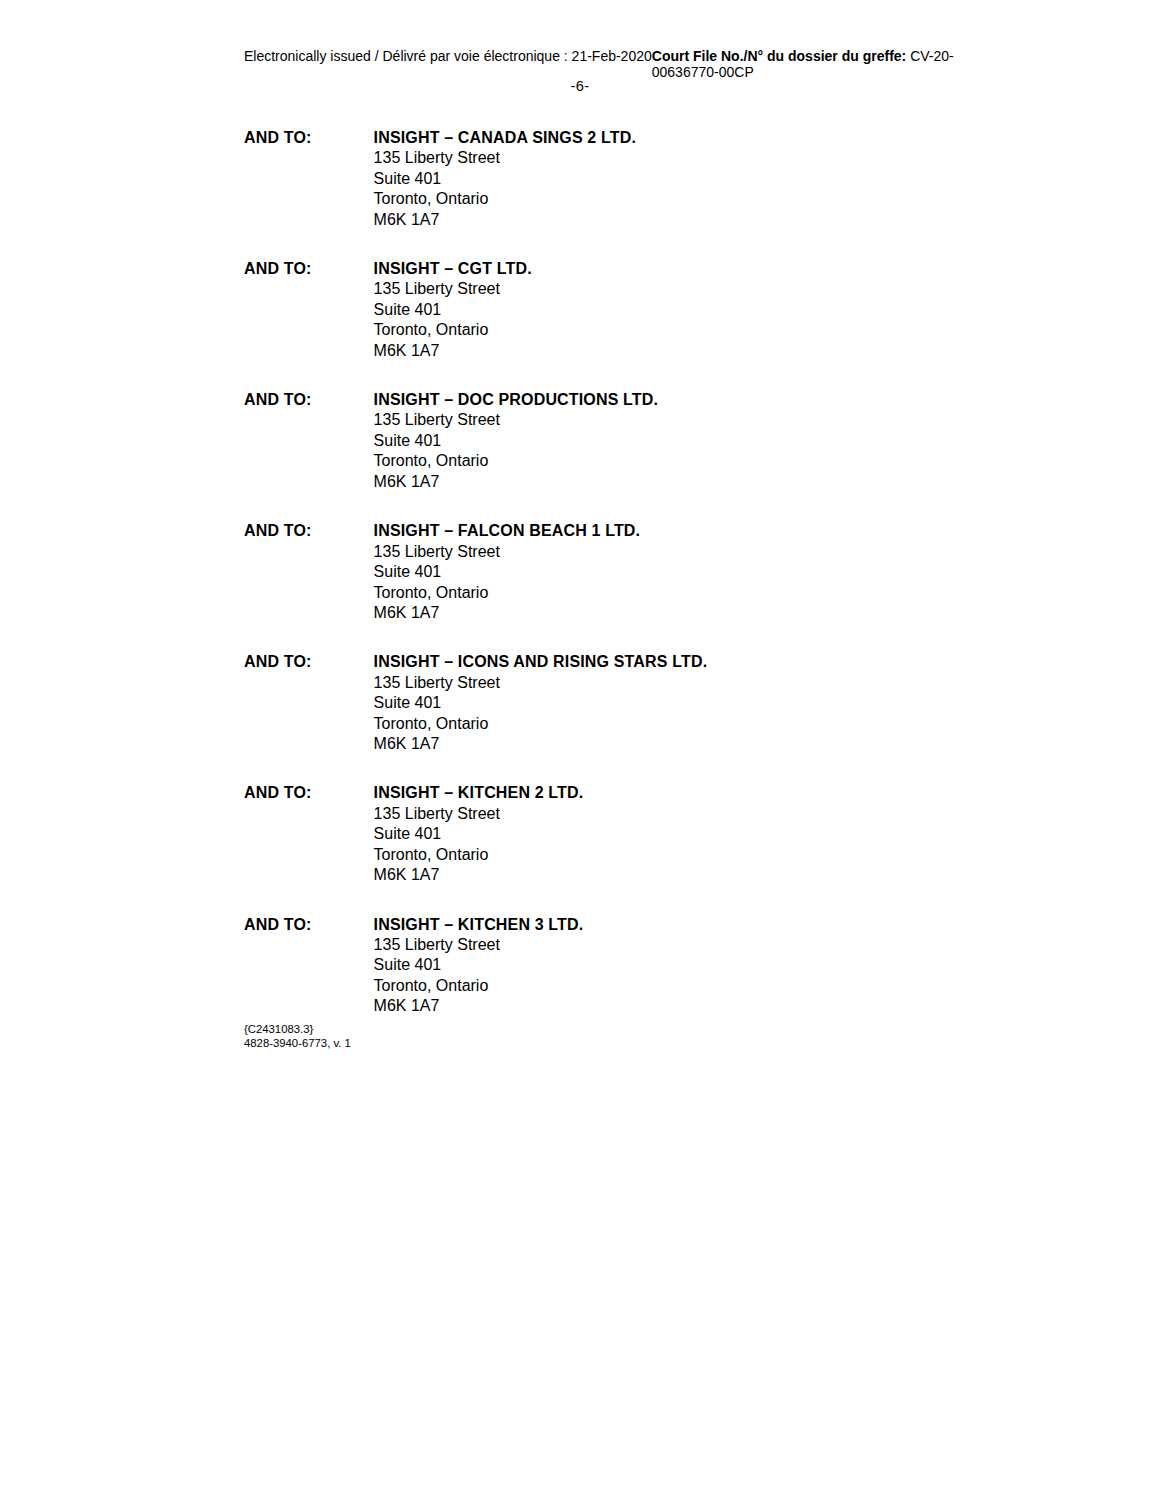Electronically issued / Délivré par voie électronique : 21-Feb-2020
Court File No./N° du dossier du greffe: CV-20-00636770-00CP
-6-
AND TO:
INSIGHT – CANADA SINGS 2 LTD.
135 Liberty Street
Suite 401
Toronto, Ontario
M6K 1A7
AND TO:
INSIGHT – CGT LTD.
135 Liberty Street
Suite 401
Toronto, Ontario
M6K 1A7
AND TO:
INSIGHT – DOC PRODUCTIONS LTD.
135 Liberty Street
Suite 401
Toronto, Ontario
M6K 1A7
AND TO:
INSIGHT – FALCON BEACH 1 LTD.
135 Liberty Street
Suite 401
Toronto, Ontario
M6K 1A7
AND TO:
INSIGHT – ICONS AND RISING STARS LTD.
135 Liberty Street
Suite 401
Toronto, Ontario
M6K 1A7
AND TO:
INSIGHT – KITCHEN 2 LTD.
135 Liberty Street
Suite 401
Toronto, Ontario
M6K 1A7
AND TO:
INSIGHT – KITCHEN 3 LTD.
135 Liberty Street
Suite 401
Toronto, Ontario
M6K 1A7
{C2431083.3}
4828-3940-6773, v. 1